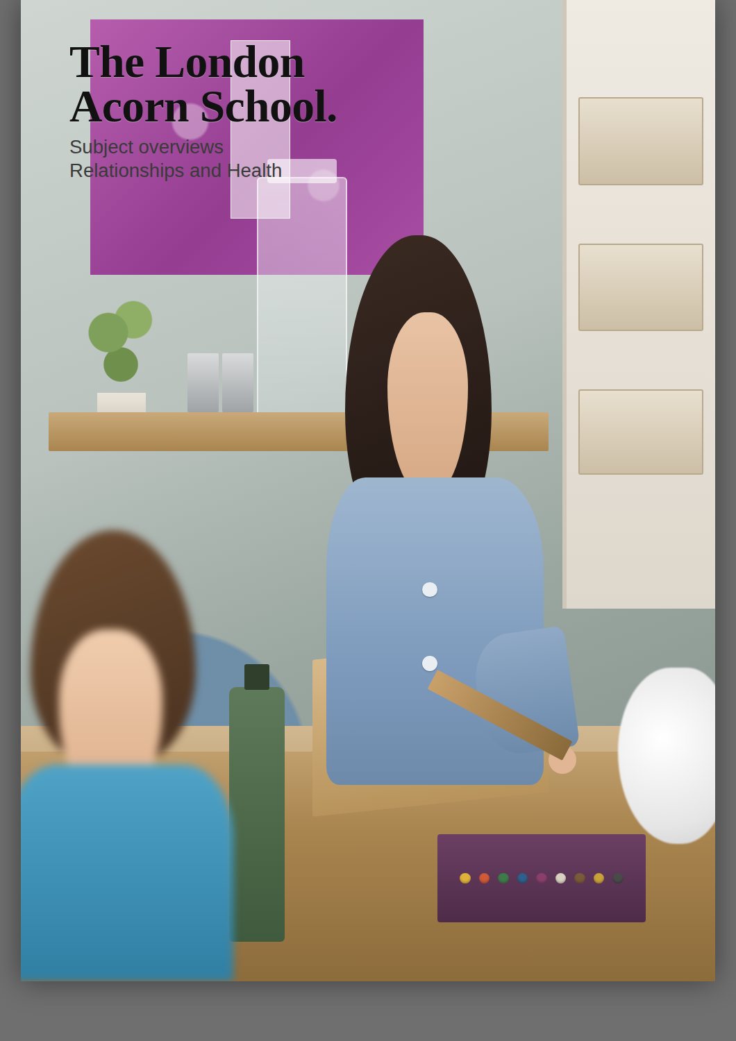The London
Acorn School.
Subject overviews Relationships and Health